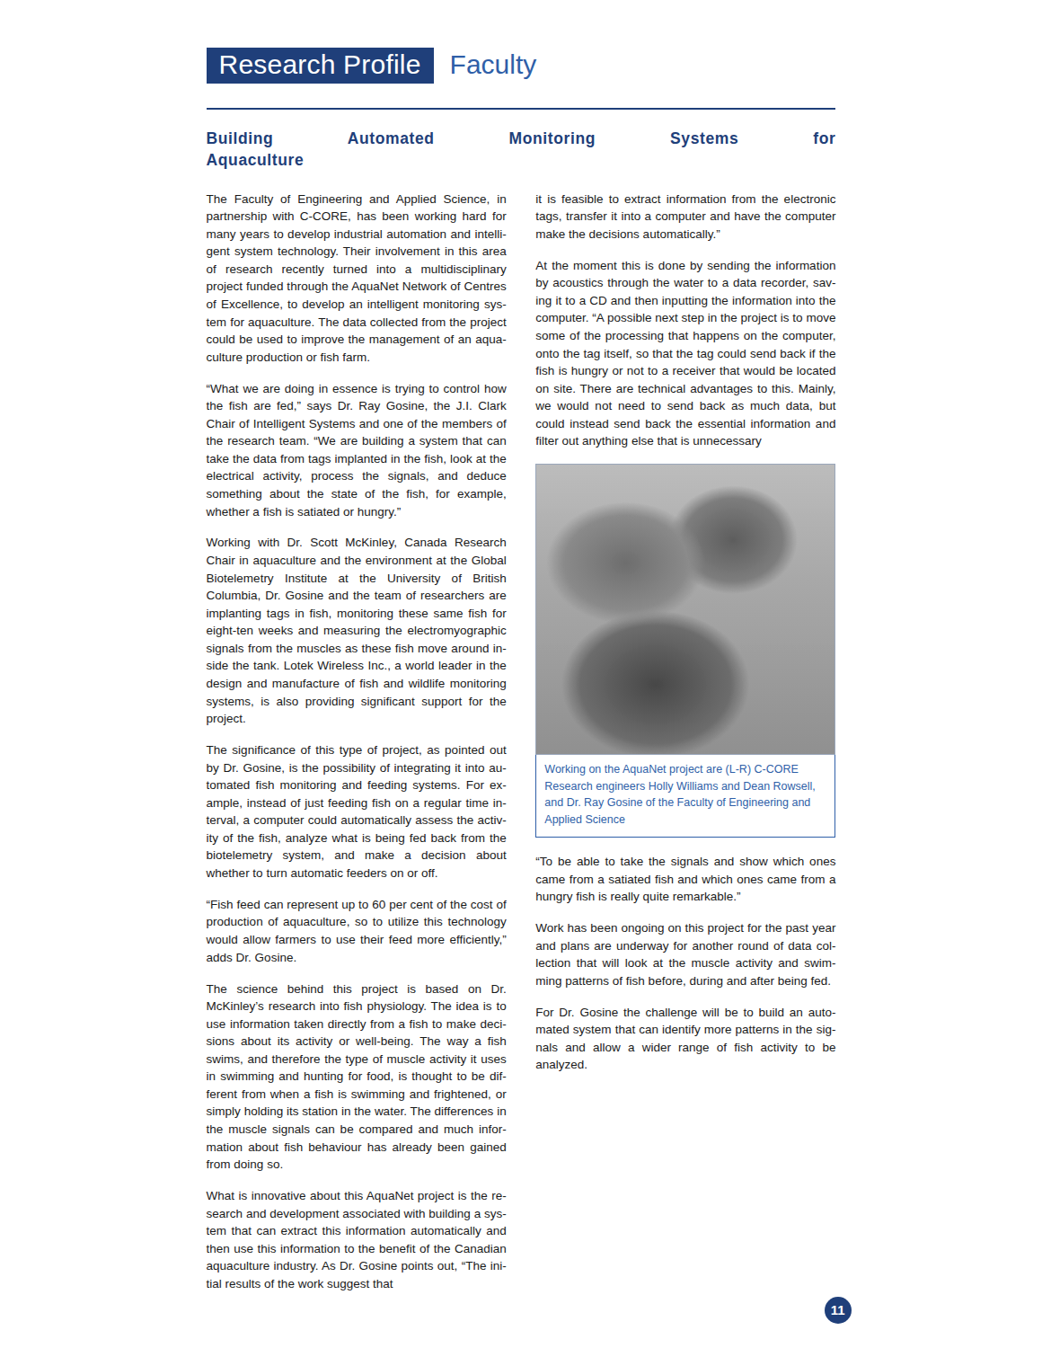Research Profile
Faculty
Building Automated Monitoring Systems for Aquaculture
The Faculty of Engineering and Applied Science, in partnership with C-CORE, has been working hard for many years to develop industrial automation and intelligent system technology. Their involvement in this area of research recently turned into a multidisciplinary project funded through the AquaNet Network of Centres of Excellence, to develop an intelligent monitoring system for aquaculture. The data collected from the project could be used to improve the management of an aquaculture production or fish farm.
“What we are doing in essence is trying to control how the fish are fed,” says Dr. Ray Gosine, the J.I. Clark Chair of Intelligent Systems and one of the members of the research team. “We are building a system that can take the data from tags implanted in the fish, look at the electrical activity, process the signals, and deduce something about the state of the fish, for example, whether a fish is satiated or hungry.”
Working with Dr. Scott McKinley, Canada Research Chair in aquaculture and the environment at the Global Biotelemetry Institute at the University of British Columbia, Dr. Gosine and the team of researchers are implanting tags in fish, monitoring these same fish for eight-ten weeks and measuring the electromyographic signals from the muscles as these fish move around inside the tank. Lotek Wireless Inc., a world leader in the design and manufacture of fish and wildlife monitoring systems, is also providing significant support for the project.
The significance of this type of project, as pointed out by Dr. Gosine, is the possibility of integrating it into automated fish monitoring and feeding systems. For example, instead of just feeding fish on a regular time interval, a computer could automatically assess the activity of the fish, analyze what is being fed back from the biotelemetry system, and make a decision about whether to turn automatic feeders on or off.
“Fish feed can represent up to 60 per cent of the cost of production of aquaculture, so to utilize this technology would allow farmers to use their feed more efficiently,” adds Dr. Gosine.
The science behind this project is based on Dr. McKinley’s research into fish physiology. The idea is to use information taken directly from a fish to make decisions about its activity or well-being. The way a fish swims, and therefore the type of muscle activity it uses in swimming and hunting for food, is thought to be different from when a fish is swimming and frightened, or simply holding its station in the water. The differences in the muscle signals can be compared and much information about fish behaviour has already been gained from doing so.
What is innovative about this AquaNet project is the research and development associated with building a system that can extract this information automatically and then use this information to the benefit of the Canadian aquaculture industry. As Dr. Gosine points out, “The initial results of the work suggest that
it is feasible to extract information from the electronic tags, transfer it into a computer and have the computer make the decisions automatically.”
At the moment this is done by sending the information by acoustics through the water to a data recorder, saving it to a CD and then inputting the information into the computer. “A possible next step in the project is to move some of the processing that happens on the computer, onto the tag itself, so that the tag could send back if the fish is hungry or not to a receiver that would be located on site. There are technical advantages to this. Mainly, we would not need to send back as much data, but could instead send back the essential information and filter out anything else that is unnecessary
Working on the AquaNet project are (L-R) C-CORE Research engineers Holly Williams and Dean Rowsell, and Dr. Ray Gosine of the Faculty of Engineering and Applied Science
“To be able to take the signals and show which ones came from a satiated fish and which ones came from a hungry fish is really quite remarkable.”
Work has been ongoing on this project for the past year and plans are underway for another round of data collection that will look at the muscle activity and swimming patterns of fish before, during and after being fed.
For Dr. Gosine the challenge will be to build an automated system that can identify more patterns in the signals and allow a wider range of fish activity to be analyzed.
11